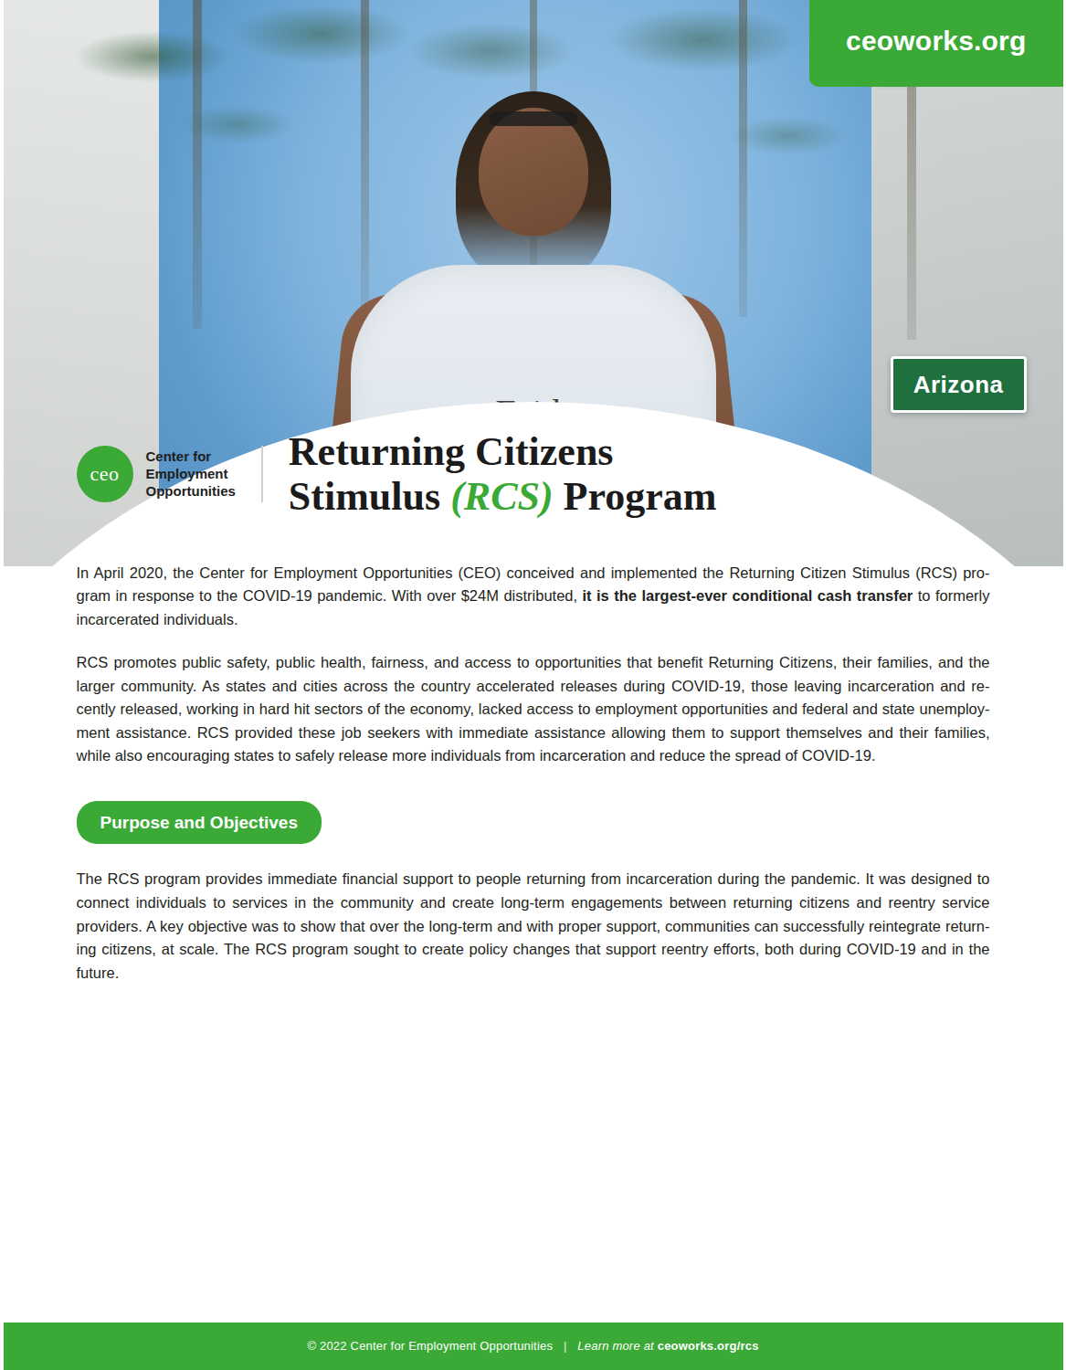love
hope
Faith love ♡ Hope
Arizona
ceoworks.org
ceo
Center for
Employment
Opportunities
Returning Citizens
Stimulus (RCS) Program
In April 2020, the Center for Employment Opportunities (CEO) conceived and implemented the Returning Citizen Stimulus (RCS) program in response to the COVID-19 pandemic. With over $24M distributed, it is the largest-ever conditional cash transfer to formerly incarcerated individuals.
RCS promotes public safety, public health, fairness, and access to opportunities that benefit Returning Citizens, their families, and the larger community. As states and cities across the country accelerated releases during COVID-19, those leaving incarceration and recently released, working in hard hit sectors of the economy, lacked access to employment opportunities and federal and state unemployment assistance. RCS provided these job seekers with immediate assistance allowing them to support themselves and their families, while also encouraging states to safely release more individuals from incarceration and reduce the spread of COVID-19.
Purpose and Objectives
The RCS program provides immediate financial support to people returning from incarceration during the pandemic. It was designed to connect individuals to services in the community and create long-term engagements between returning citizens and reentry service providers. A key objective was to show that over the long-term and with proper support, communities can successfully reintegrate returning citizens, at scale. The RCS program sought to create policy changes that support reentry efforts, both during COVID-19 and in the future.
© 2022 Center for Employment Opportunities | Learn more at ceoworks.org/rcs